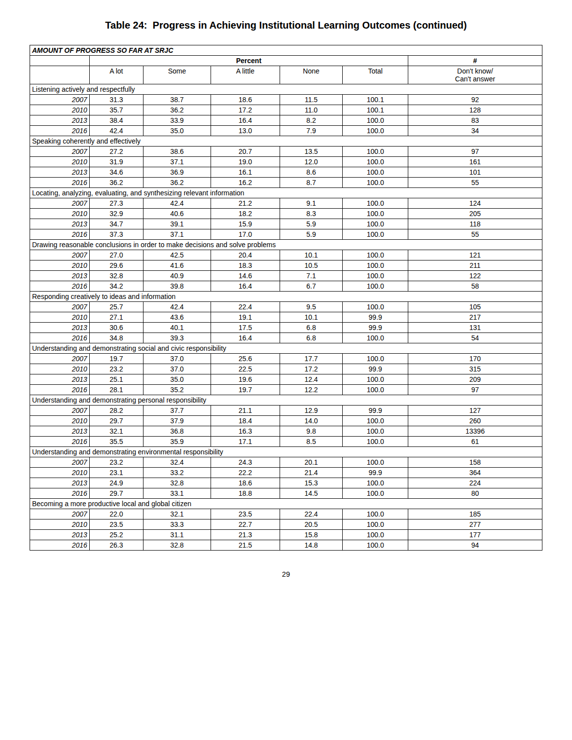Table 24: Progress in Achieving Institutional Learning Outcomes (continued)
| AMOUNT OF PROGRESS SO FAR AT SRJC |
| | Percent | # |
| | A lot | Some | A little | None | Total | Don't know/ Can't answer |
| Listening actively and respectfully |
| 2007 | 31.3 | 38.7 | 18.6 | 11.5 | 100.1 | 92 |
| 2010 | 35.7 | 36.2 | 17.2 | 11.0 | 100.1 | 128 |
| 2013 | 38.4 | 33.9 | 16.4 | 8.2 | 100.0 | 83 |
| 2016 | 42.4 | 35.0 | 13.0 | 7.9 | 100.0 | 34 |
| Speaking coherently and effectively |
| 2007 | 27.2 | 38.6 | 20.7 | 13.5 | 100.0 | 97 |
| 2010 | 31.9 | 37.1 | 19.0 | 12.0 | 100.0 | 161 |
| 2013 | 34.6 | 36.9 | 16.1 | 8.6 | 100.0 | 101 |
| 2016 | 36.2 | 36.2 | 16.2 | 8.7 | 100.0 | 55 |
| Locating, analyzing, evaluating, and synthesizing relevant information |
| 2007 | 27.3 | 42.4 | 21.2 | 9.1 | 100.0 | 124 |
| 2010 | 32.9 | 40.6 | 18.2 | 8.3 | 100.0 | 205 |
| 2013 | 34.7 | 39.1 | 15.9 | 5.9 | 100.0 | 118 |
| 2016 | 37.3 | 37.1 | 17.0 | 5.9 | 100.0 | 55 |
| Drawing reasonable conclusions in order to make decisions and solve problems |
| 2007 | 27.0 | 42.5 | 20.4 | 10.1 | 100.0 | 121 |
| 2010 | 29.6 | 41.6 | 18.3 | 10.5 | 100.0 | 211 |
| 2013 | 32.8 | 40.9 | 14.6 | 7.1 | 100.0 | 122 |
| 2016 | 34.2 | 39.8 | 16.4 | 6.7 | 100.0 | 58 |
| Responding creatively to ideas and information |
| 2007 | 25.7 | 42.4 | 22.4 | 9.5 | 100.0 | 105 |
| 2010 | 27.1 | 43.6 | 19.1 | 10.1 | 99.9 | 217 |
| 2013 | 30.6 | 40.1 | 17.5 | 6.8 | 99.9 | 131 |
| 2016 | 34.8 | 39.3 | 16.4 | 6.8 | 100.0 | 54 |
| Understanding and demonstrating social and civic responsibility |
| 2007 | 19.7 | 37.0 | 25.6 | 17.7 | 100.0 | 170 |
| 2010 | 23.2 | 37.0 | 22.5 | 17.2 | 99.9 | 315 |
| 2013 | 25.1 | 35.0 | 19.6 | 12.4 | 100.0 | 209 |
| 2016 | 28.1 | 35.2 | 19.7 | 12.2 | 100.0 | 97 |
| Understanding and demonstrating personal responsibility |
| 2007 | 28.2 | 37.7 | 21.1 | 12.9 | 99.9 | 127 |
| 2010 | 29.7 | 37.9 | 18.4 | 14.0 | 100.0 | 260 |
| 2013 | 32.1 | 36.8 | 16.3 | 9.8 | 100.0 | 13396 |
| 2016 | 35.5 | 35.9 | 17.1 | 8.5 | 100.0 | 61 |
| Understanding and demonstrating environmental responsibility |
| 2007 | 23.2 | 32.4 | 24.3 | 20.1 | 100.0 | 158 |
| 2010 | 23.1 | 33.2 | 22.2 | 21.4 | 99.9 | 364 |
| 2013 | 24.9 | 32.8 | 18.6 | 15.3 | 100.0 | 224 |
| 2016 | 29.7 | 33.1 | 18.8 | 14.5 | 100.0 | 80 |
| Becoming a more productive local and global citizen |
| 2007 | 22.0 | 32.1 | 23.5 | 22.4 | 100.0 | 185 |
| 2010 | 23.5 | 33.3 | 22.7 | 20.5 | 100.0 | 277 |
| 2013 | 25.2 | 31.1 | 21.3 | 15.8 | 100.0 | 177 |
| 2016 | 26.3 | 32.8 | 21.5 | 14.8 | 100.0 | 94 |
29